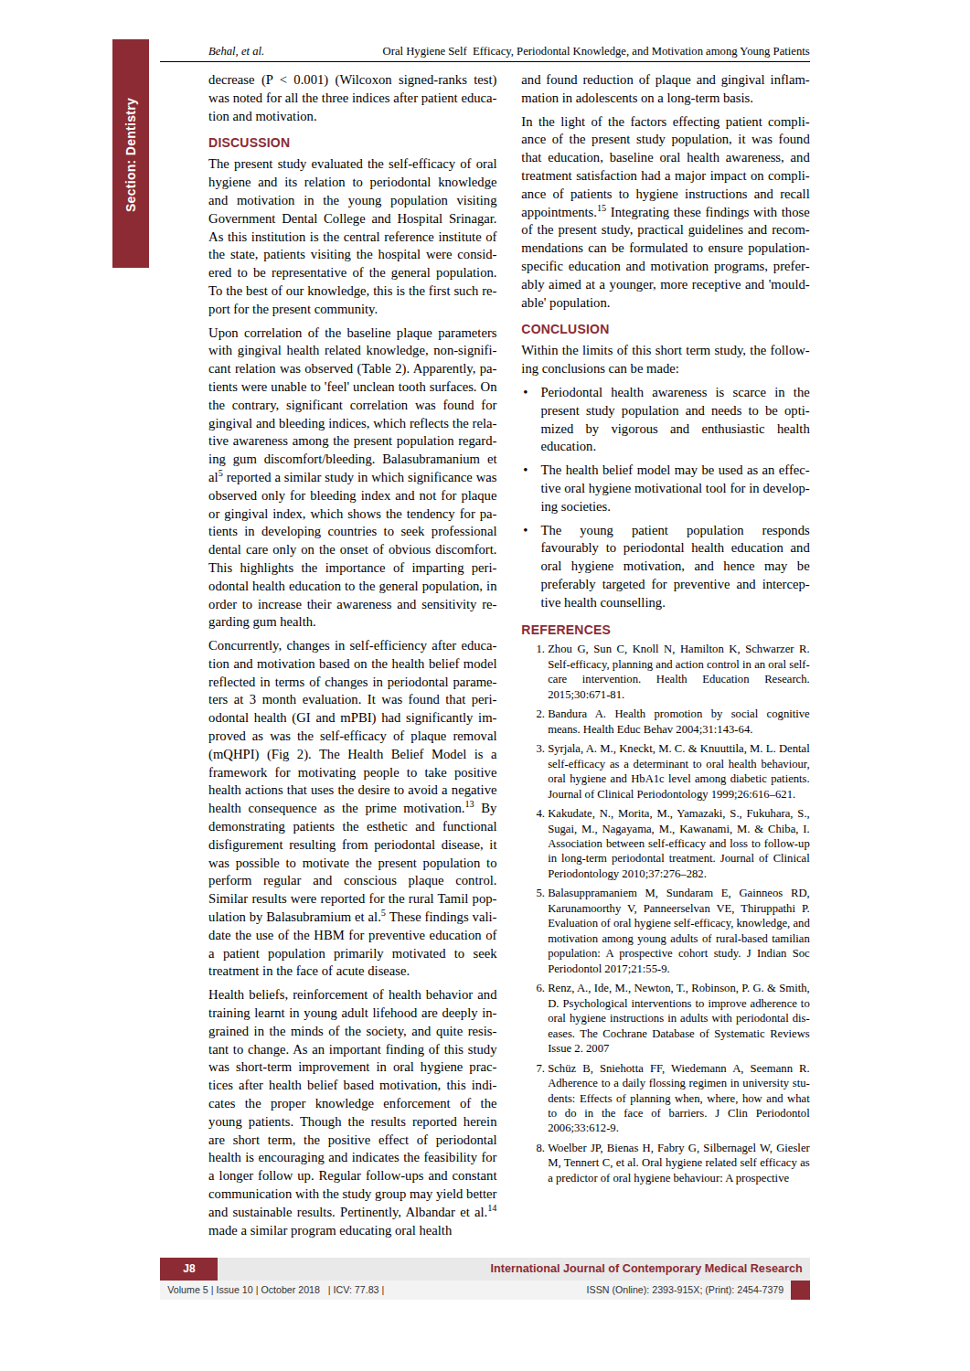Section: Dentistry
Behal, et al.
Oral Hygiene Self Efficacy, Periodontal Knowledge, and Motivation among Young Patients
decrease (P < 0.001) (Wilcoxon signed-ranks test) was noted for all the three indices after patient education and motivation.
DISCUSSION
The present study evaluated the self-efficacy of oral hygiene and its relation to periodontal knowledge and motivation in the young population visiting Government Dental College and Hospital Srinagar. As this institution is the central reference institute of the state, patients visiting the hospital were considered to be representative of the general population. To the best of our knowledge, this is the first such report for the present community.
Upon correlation of the baseline plaque parameters with gingival health related knowledge, non-significant relation was observed (Table 2). Apparently, patients were unable to 'feel' unclean tooth surfaces. On the contrary, significant correlation was found for gingival and bleeding indices, which reflects the relative awareness among the present population regarding gum discomfort/bleeding. Balasubramanium et al5 reported a similar study in which significance was observed only for bleeding index and not for plaque or gingival index, which shows the tendency for patients in developing countries to seek professional dental care only on the onset of obvious discomfort. This highlights the importance of imparting periodontal health education to the general population, in order to increase their awareness and sensitivity regarding gum health.
Concurrently, changes in self-efficiency after education and motivation based on the health belief model reflected in terms of changes in periodontal parameters at 3 month evaluation. It was found that periodontal health (GI and mPBI) had significantly improved as was the self-efficacy of plaque removal (mQHPI) (Fig 2). The Health Belief Model is a framework for motivating people to take positive health actions that uses the desire to avoid a negative health consequence as the prime motivation.13 By demonstrating patients the esthetic and functional disfigurement resulting from periodontal disease, it was possible to motivate the present population to perform regular and conscious plaque control. Similar results were reported for the rural Tamil population by Balasubramium et al.5 These findings validate the use of the HBM for preventive education of a patient population primarily motivated to seek treatment in the face of acute disease.
Health beliefs, reinforcement of health behavior and training learnt in young adult lifehood are deeply ingrained in the minds of the society, and quite resistant to change. As an important finding of this study was short-term improvement in oral hygiene practices after health belief based motivation, this indicates the proper knowledge enforcement of the young patients. Though the results reported herein are short term, the positive effect of periodontal health is encouraging and indicates the feasibility for a longer follow up. Regular follow-ups and constant communication with the study group may yield better and sustainable results. Pertinently, Albandar et al.14 made a similar program educating oral health
and found reduction of plaque and gingival inflammation in adolescents on a long-term basis.
In the light of the factors effecting patient compliance of the present study population, it was found that education, baseline oral health awareness, and treatment satisfaction had a major impact on compliance of patients to hygiene instructions and recall appointments.15 Integrating these findings with those of the present study, practical guidelines and recommendations can be formulated to ensure population-specific education and motivation programs, preferably aimed at a younger, more receptive and 'mouldable' population.
CONCLUSION
Within the limits of this short term study, the following conclusions can be made:
Periodontal health awareness is scarce in the present study population and needs to be optimized by vigorous and enthusiastic health education.
The health belief model may be used as an effective oral hygiene motivational tool for in developing societies.
The young patient population responds favourably to periodontal health education and oral hygiene motivation, and hence may be preferably targeted for preventive and interceptive health counselling.
REFERENCES
Zhou G, Sun C, Knoll N, Hamilton K, Schwarzer R. Self-efficacy, planning and action control in an oral self-care intervention. Health Education Research. 2015;30:671-81.
Bandura A. Health promotion by social cognitive means. Health Educ Behav 2004;31:143-64.
Syrjala, A. M., Kneckt, M. C. & Knuuttila, M. L. Dental self-efficacy as a determinant to oral health behaviour, oral hygiene and HbA1c level among diabetic patients. Journal of Clinical Periodontology 1999;26:616–621.
Kakudate, N., Morita, M., Yamazaki, S., Fukuhara, S., Sugai, M., Nagayama, M., Kawanami, M. & Chiba, I. Association between self-efficacy and loss to follow-up in long-term periodontal treatment. Journal of Clinical Periodontology 2010;37:276–282.
Balasuppramaniem M, Sundaram E, Gainneos RD, Karunamoorthy V, Panneerselvan VE, Thiruppathi P. Evaluation of oral hygiene self-efficacy, knowledge, and motivation among young adults of rural-based tamilian population: A prospective cohort study. J Indian Soc Periodontol 2017;21:55-9.
Renz, A., Ide, M., Newton, T., Robinson, P. G. & Smith, D. Psychological interventions to improve adherence to oral hygiene instructions in adults with periodontal diseases. The Cochrane Database of Systematic Reviews Issue 2. 2007
Schüz B, Sniehotta FF, Wiedemann A, Seemann R. Adherence to a daily flossing regimen in university students: Effects of planning when, where, how and what to do in the face of barriers. J Clin Periodontol 2006;33:612-9.
Woelber JP, Bienas H, Fabry G, Silbernagel W, Giesler M, Tennert C, et al. Oral hygiene related self efficacy as a predictor of oral hygiene behaviour: A prospective
J8
International Journal of Contemporary Medical Research
Volume 5 | Issue 10 | October 2018 | ICV: 77.83 |
ISSN (Online): 2393-915X; (Print): 2454-7379